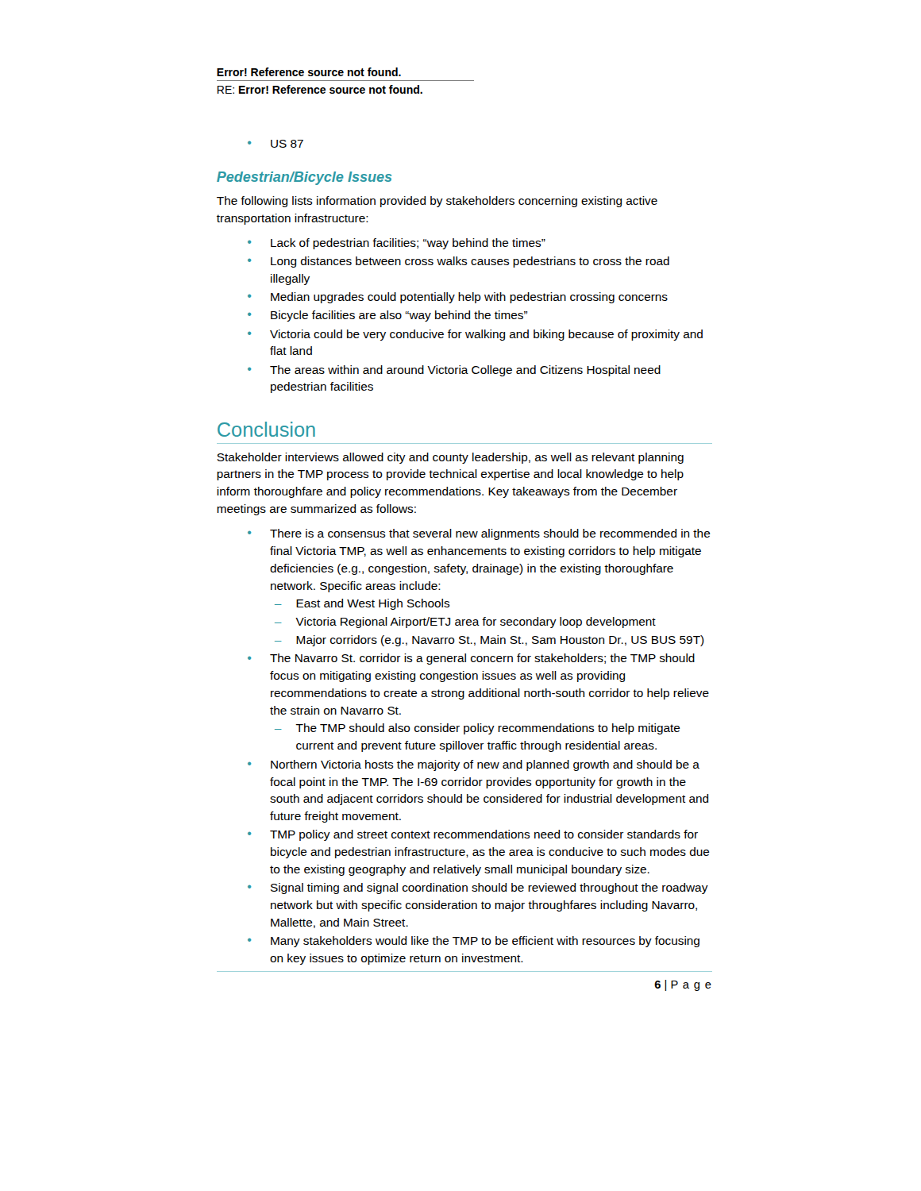Error! Reference source not found.
RE: Error! Reference source not found.
US 87
Pedestrian/Bicycle Issues
The following lists information provided by stakeholders concerning existing active transportation infrastructure:
Lack of pedestrian facilities; “way behind the times”
Long distances between cross walks causes pedestrians to cross the road illegally
Median upgrades could potentially help with pedestrian crossing concerns
Bicycle facilities are also “way behind the times”
Victoria could be very conducive for walking and biking because of proximity and flat land
The areas within and around Victoria College and Citizens Hospital need pedestrian facilities
Conclusion
Stakeholder interviews allowed city and county leadership, as well as relevant planning partners in the TMP process to provide technical expertise and local knowledge to help inform thoroughfare and policy recommendations. Key takeaways from the December meetings are summarized as follows:
There is a consensus that several new alignments should be recommended in the final Victoria TMP, as well as enhancements to existing corridors to help mitigate deficiencies (e.g., congestion, safety, drainage) in the existing thoroughfare network. Specific areas include:
East and West High Schools
Victoria Regional Airport/ETJ area for secondary loop development
Major corridors (e.g., Navarro St., Main St., Sam Houston Dr., US BUS 59T)
The Navarro St. corridor is a general concern for stakeholders; the TMP should focus on mitigating existing congestion issues as well as providing recommendations to create a strong additional north-south corridor to help relieve the strain on Navarro St.
The TMP should also consider policy recommendations to help mitigate current and prevent future spillover traffic through residential areas.
Northern Victoria hosts the majority of new and planned growth and should be a focal point in the TMP. The I-69 corridor provides opportunity for growth in the south and adjacent corridors should be considered for industrial development and future freight movement.
TMP policy and street context recommendations need to consider standards for bicycle and pedestrian infrastructure, as the area is conducive to such modes due to the existing geography and relatively small municipal boundary size.
Signal timing and signal coordination should be reviewed throughout the roadway network but with specific consideration to major throughfares including Navarro, Mallette, and Main Street.
Many stakeholders would like the TMP to be efficient with resources by focusing on key issues to optimize return on investment.
6 | P a g e